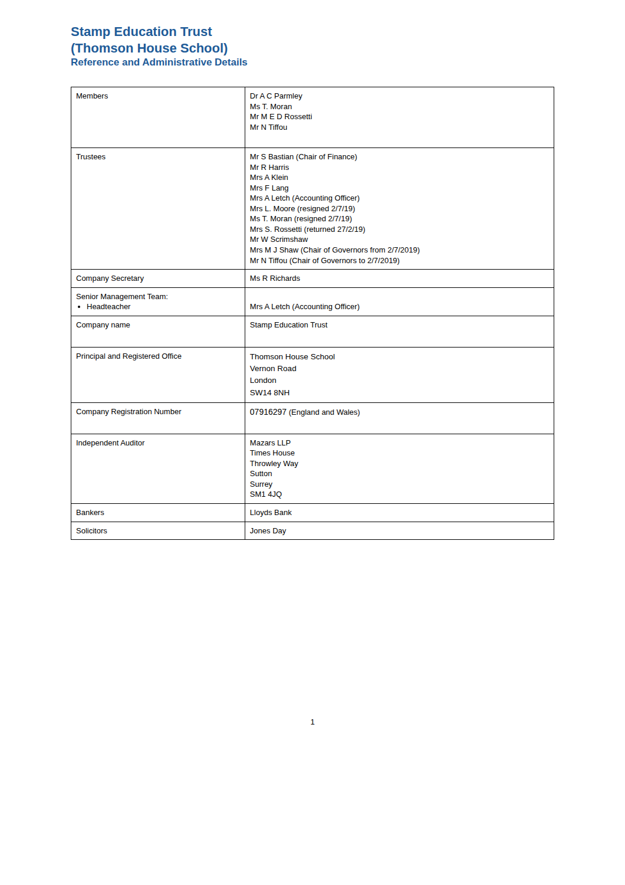Stamp Education Trust
(Thomson House School)
Reference and Administrative Details
| Members | Dr A C Parmley Ms T. Moran Mr M E D Rossetti Mr N Tiffou |
| Trustees | Mr S Bastian (Chair of Finance) Mr R Harris Mrs A Klein Mrs F Lang Mrs A Letch (Accounting Officer) Mrs L. Moore (resigned 2/7/19) Ms T. Moran (resigned 2/7/19) Mrs S. Rossetti (returned 27/2/19) Mr W Scrimshaw Mrs M J Shaw (Chair of Governors from 2/7/2019) Mr N Tiffou (Chair of Governors to 2/7/2019) |
| Company Secretary | Ms R Richards |
| Senior Management Team: Headteacher | Mrs A Letch (Accounting Officer) |
| Company name | Stamp Education Trust |
| Principal and Registered Office | Thomson House School Vernon Road London SW14 8NH |
| Company Registration Number | 07916297 (England and Wales) |
| Independent Auditor | Mazars LLP Times House Throwley Way Sutton Surrey SM1 4JQ |
| Bankers | Lloyds Bank |
| Solicitors | Jones Day |
1